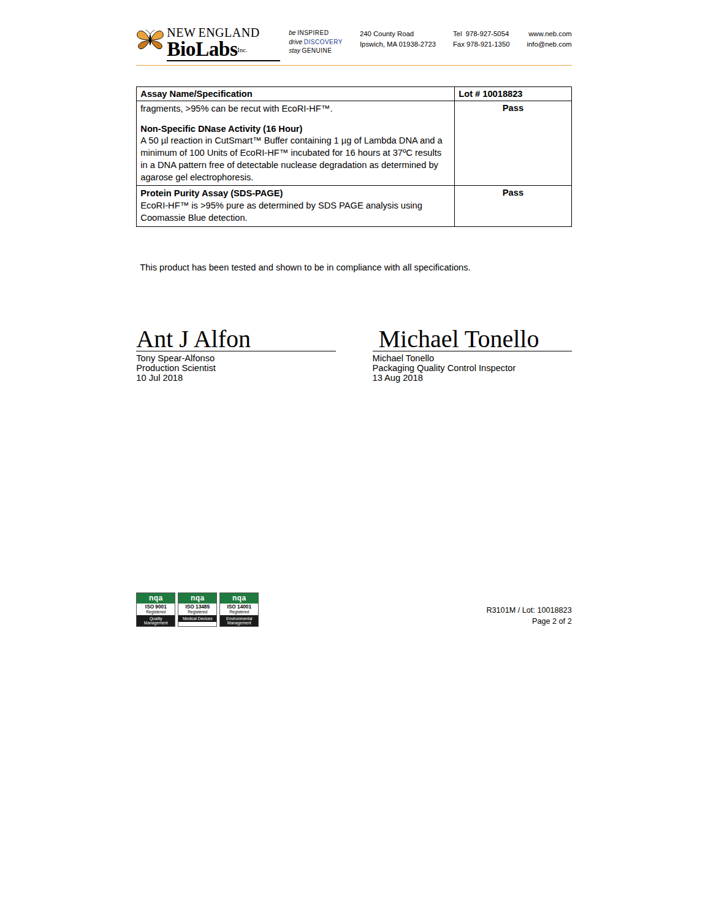NEW ENGLAND
BioLabs Inc.
be INSPIRED
drive DISCOVERY
stay GENUINE
240 County Road
Ipswich, MA 01938-2723
Tel 978-927-5054
Fax 978-921-1350
www.neb.com
info@neb.com
| Assay Name/Specification | Lot # 10018823 |
| --- | --- |
| fragments, >95% can be recut with EcoRI-HF™. Non-Specific DNase Activity (16 Hour) A 50 µl reaction in CutSmart™ Buffer containing 1 µg of Lambda DNA and a minimum of 100 Units of EcoRI-HF™ incubated for 16 hours at 37ºC results in a DNA pattern free of detectable nuclease degradation as determined by agarose gel electrophoresis. | Pass |
| Protein Purity Assay (SDS-PAGE) EcoRI-HF™ is >95% pure as determined by SDS PAGE analysis using Coomassie Blue detection. | Pass |
This product has been tested and shown to be in compliance with all specifications.
Ant J Alfon
Tony Spear-Alfonso
Production Scientist
10 Jul 2018
Michael Tonello
Michael Tonello
Packaging Quality Control Inspector
13 Aug 2018
nqa
ISO 9001
Registered
Quality
Management
nqa
ISO 13485
Registered
Medical Devices
nqa
ISO 14001
Registered
Environmental
Management
R3101M / Lot: 10018823
Page 2 of 2